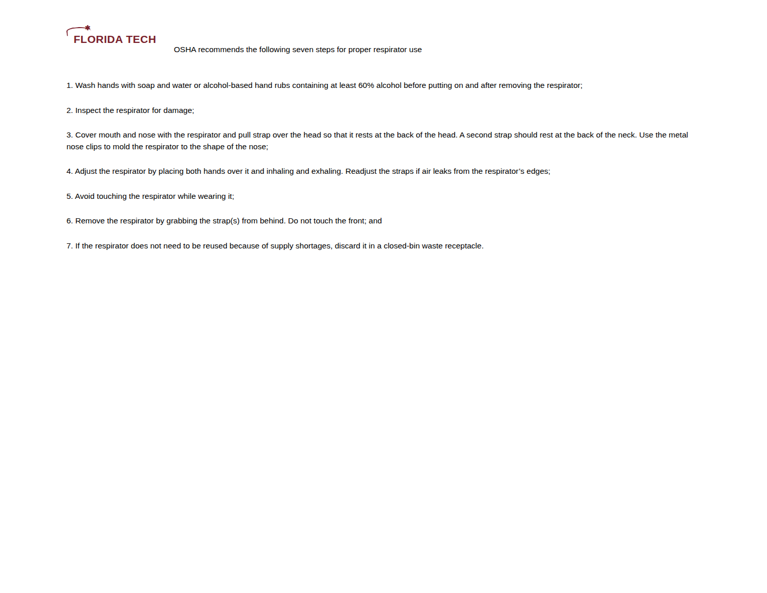✱FLORIDA TECH
OSHA recommends the following seven steps for proper respirator use
1. Wash hands with soap and water or alcohol-based hand rubs containing at least 60% alcohol before putting on and after removing the respirator;
2. Inspect the respirator for damage;
3. Cover mouth and nose with the respirator and pull strap over the head so that it rests at the back of the head. A second strap should rest at the back of the neck. Use the metal nose clips to mold the respirator to the shape of the nose;
4. Adjust the respirator by placing both hands over it and inhaling and exhaling. Readjust the straps if air leaks from the respirator’s edges;
5. Avoid touching the respirator while wearing it;
6. Remove the respirator by grabbing the strap(s) from behind. Do not touch the front; and
7. If the respirator does not need to be reused because of supply shortages, discard it in a closed-bin waste receptacle.